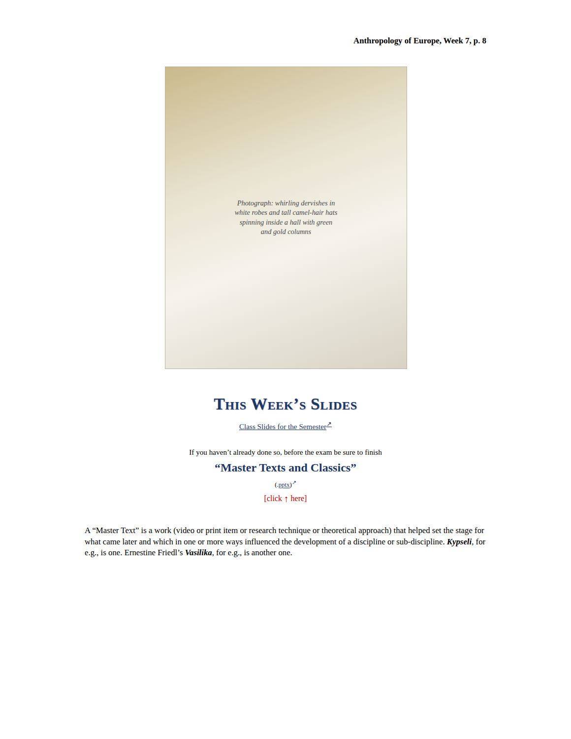Anthropology of Europe, Week 7, p. 8
Photograph: whirling dervishes in white robes and tall camel-hair hats spinning inside a hall with green and gold columns
This Week’s Slides
Class Slides for the Semester↗
If you haven’t already done so, before the exam be sure to finish
“Master Texts and Classics”
(.pptx)↗
[click ↑ here]
A “Master Text” is a work (video or print item or research technique or theoretical approach) that helped set the stage for what came later and which in one or more ways influenced the development of a discipline or sub-discipline. Kypseli, for e.g., is one. Ernestine Friedl’s Vasilika, for e.g., is another one.